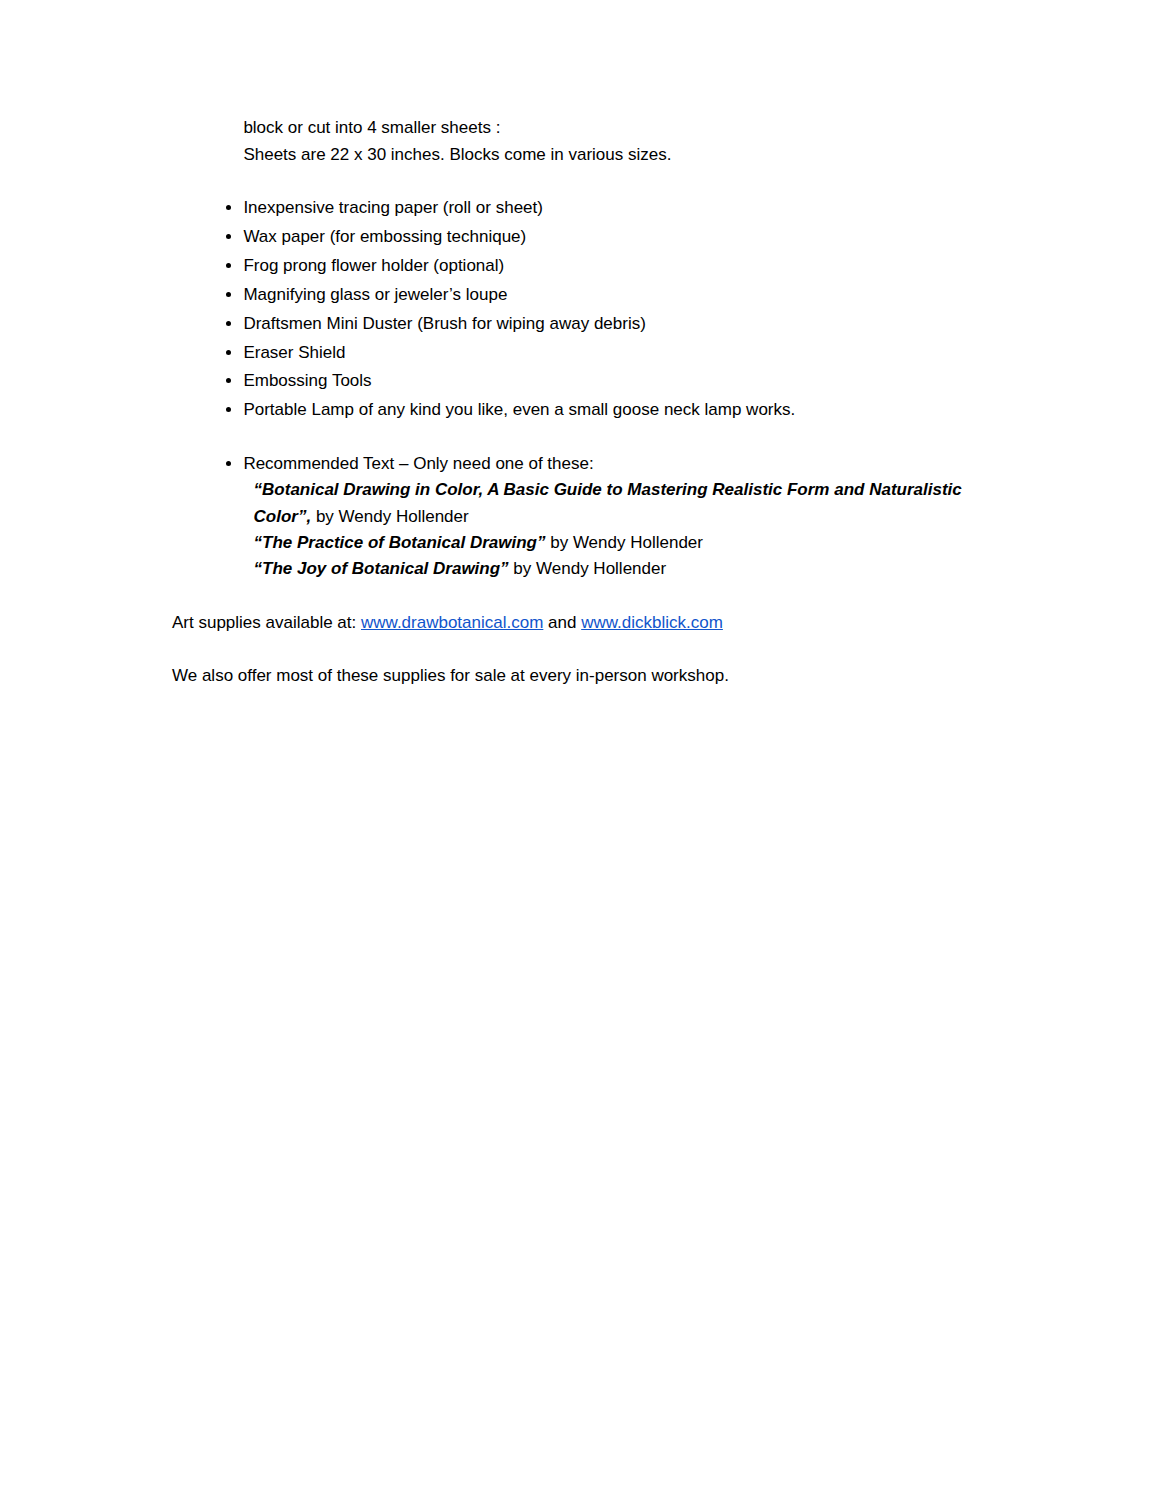block or cut into 4 smaller sheets :
Sheets are 22 x 30 inches. Blocks come in various sizes.
Inexpensive tracing paper (roll or sheet)
Wax paper (for embossing technique)
Frog prong flower holder (optional)
Magnifying glass or jeweler’s loupe
Draftsmen Mini Duster (Brush for wiping away debris)
Eraser Shield
Embossing Tools
Portable Lamp of any kind you like, even a small goose neck lamp works.
Recommended Text – Only need one of these:
“Botanical Drawing in Color, A Basic Guide to Mastering Realistic Form and Naturalistic Color”, by Wendy Hollender
“The Practice of Botanical Drawing” by Wendy Hollender
“The Joy of Botanical Drawing” by Wendy Hollender
Art supplies available at: www.drawbotanical.com and www.dickblick.com
We also offer most of these supplies for sale at every in-person workshop.